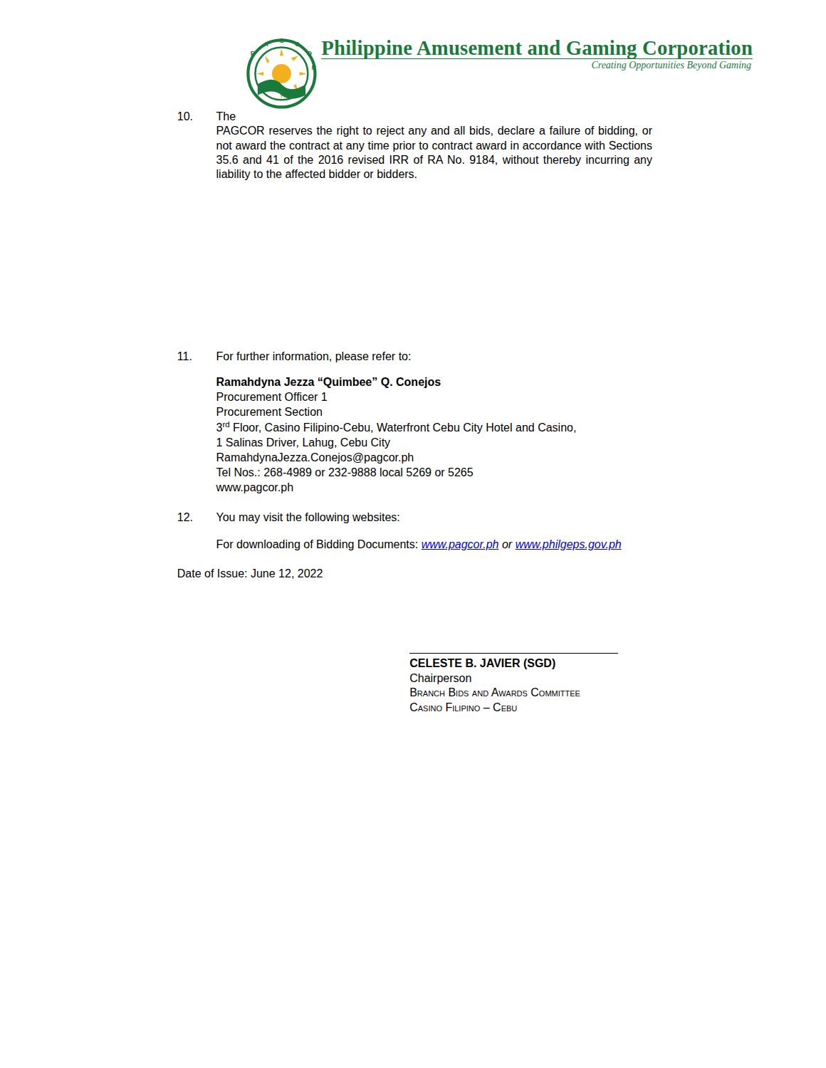P A G C O R
Philippine Amusement and Gaming Corporation
Creating Opportunities Beyond Gaming
10.
The PAGCOR reserves the right to reject any and all bids, declare a failure of bidding, or not award the contract at any time prior to contract award in accordance with Sections 35.6 and 41 of the 2016 revised IRR of RA No. 9184, without thereby incurring any liability to the affected bidder or bidders.
11.
For further information, please refer to:
Ramahdyna Jezza “Quimbee” Q. Conejos
Procurement Officer 1
Procurement Section
3rd Floor, Casino Filipino-Cebu, Waterfront Cebu City Hotel and Casino,
1 Salinas Driver, Lahug, Cebu City
RamahdynaJezza.Conejos@pagcor.ph
Tel Nos.: 268-4989 or 232-9888 local 5269 or 5265
www.pagcor.ph
12.
You may visit the following websites:
For downloading of Bidding Documents: www.pagcor.ph or www.philgeps.gov.ph
Date of Issue: June 12, 2022
CELESTE B. JAVIER (SGD)
Chairperson
Branch Bids and Awards Committee
Casino Filipino – Cebu